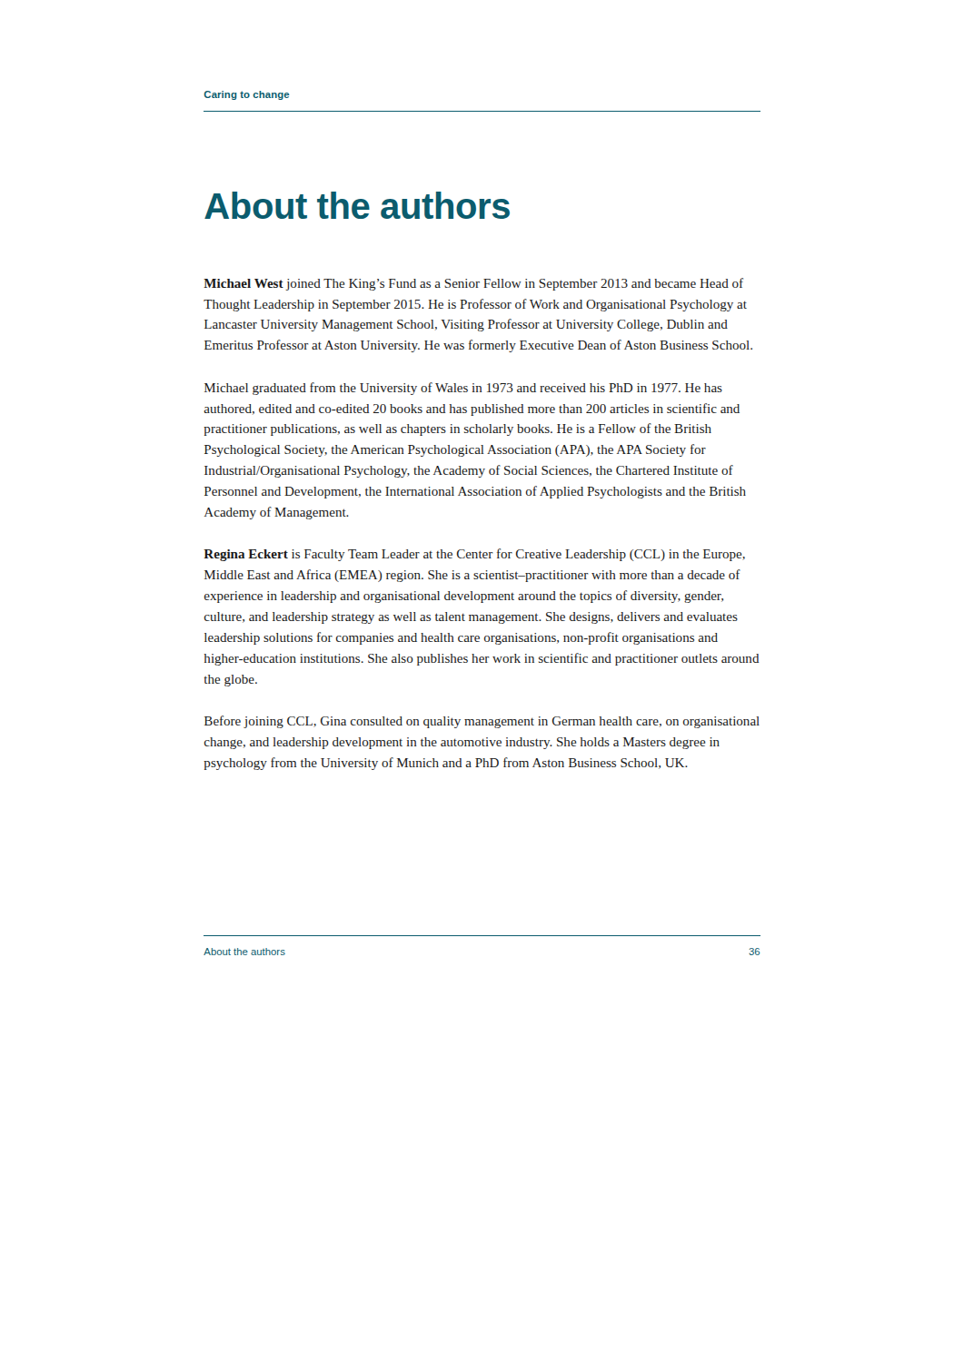Caring to change
About the authors
Michael West joined The King’s Fund as a Senior Fellow in September 2013 and became Head of Thought Leadership in September 2015. He is Professor of Work and Organisational Psychology at Lancaster University Management School, Visiting Professor at University College, Dublin and Emeritus Professor at Aston University. He was formerly Executive Dean of Aston Business School.
Michael graduated from the University of Wales in 1973 and received his PhD in 1977. He has authored, edited and co-edited 20 books and has published more than 200 articles in scientific and practitioner publications, as well as chapters in scholarly books. He is a Fellow of the British Psychological Society, the American Psychological Association (APA), the APA Society for Industrial/Organisational Psychology, the Academy of Social Sciences, the Chartered Institute of Personnel and Development, the International Association of Applied Psychologists and the British Academy of Management.
Regina Eckert is Faculty Team Leader at the Center for Creative Leadership (CCL) in the Europe, Middle East and Africa (EMEA) region. She is a scientist–practitioner with more than a decade of experience in leadership and organisational development around the topics of diversity, gender, culture, and leadership strategy as well as talent management. She designs, delivers and evaluates leadership solutions for companies and health care organisations, non-profit organisations and higher-education institutions. She also publishes her work in scientific and practitioner outlets around the globe.
Before joining CCL, Gina consulted on quality management in German health care, on organisational change, and leadership development in the automotive industry. She holds a Masters degree in psychology from the University of Munich and a PhD from Aston Business School, UK.
About the authors 36